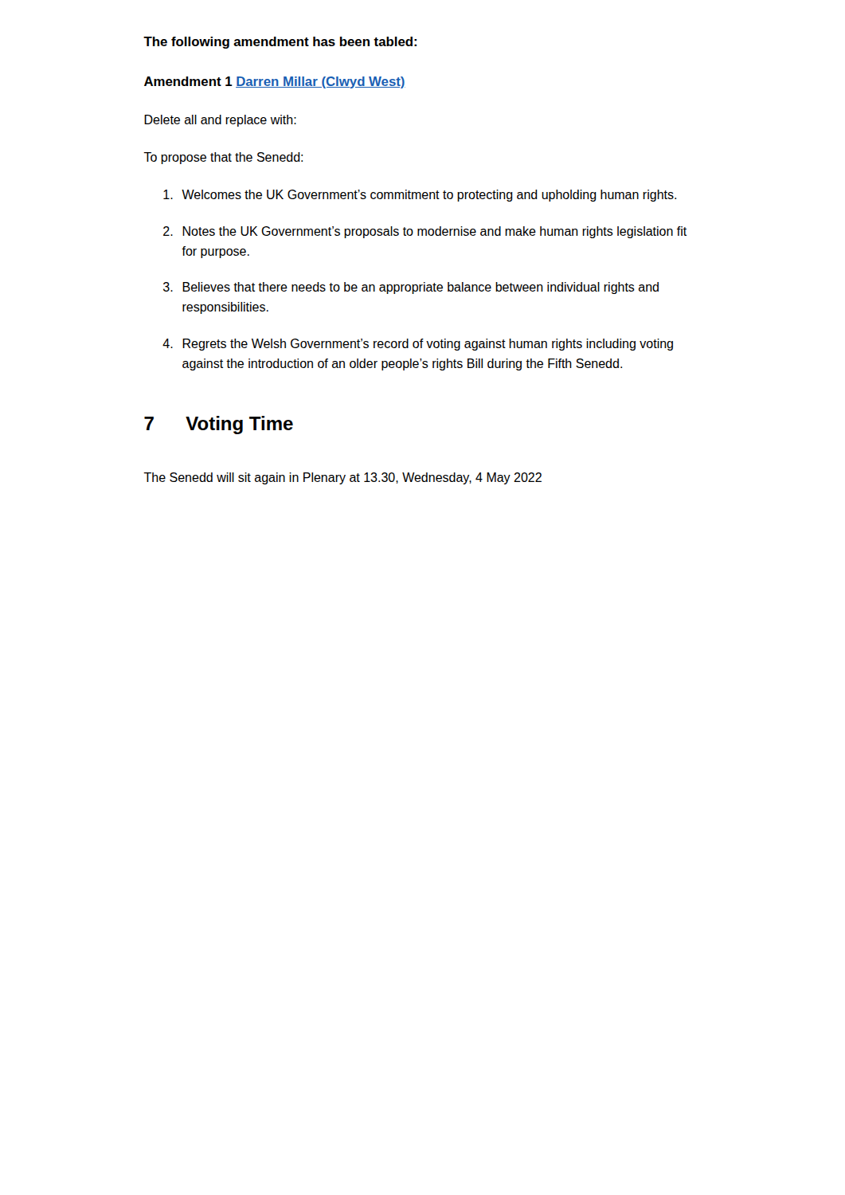The following amendment has been tabled:
Amendment 1 Darren Millar (Clwyd West)
Delete all and replace with:
To propose that the Senedd:
Welcomes the UK Government’s commitment to protecting and upholding human rights.
Notes the UK Government’s proposals to modernise and make human rights legislation fit for purpose.
Believes that there needs to be an appropriate balance between individual rights and responsibilities.
Regrets the Welsh Government’s record of voting against human rights including voting against the introduction of an older people’s rights Bill during the Fifth Senedd.
7 Voting Time
The Senedd will sit again in Plenary at 13.30, Wednesday, 4 May 2022